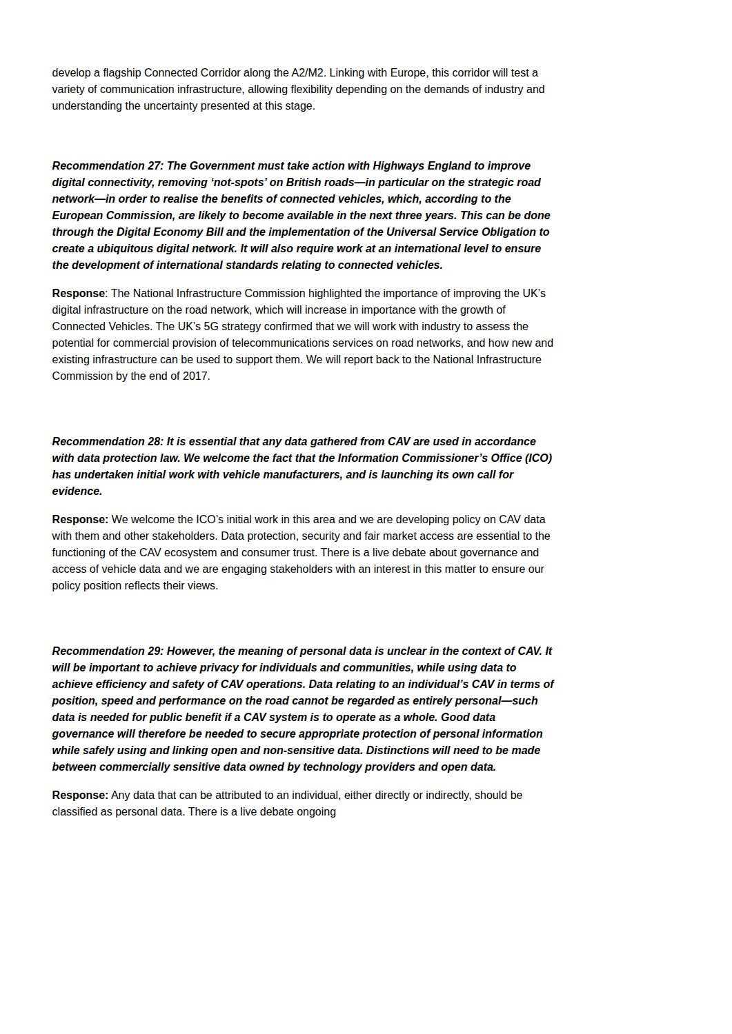develop a flagship Connected Corridor along the A2/M2. Linking with Europe, this corridor will test a variety of communication infrastructure, allowing flexibility depending on the demands of industry and understanding the uncertainty presented at this stage.
Recommendation 27: The Government must take action with Highways England to improve digital connectivity, removing ‘not-spots’ on British roads—in particular on the strategic road network—in order to realise the benefits of connected vehicles, which, according to the European Commission, are likely to become available in the next three years. This can be done through the Digital Economy Bill and the implementation of the Universal Service Obligation to create a ubiquitous digital network. It will also require work at an international level to ensure the development of international standards relating to connected vehicles.
Response: The National Infrastructure Commission highlighted the importance of improving the UK’s digital infrastructure on the road network, which will increase in importance with the growth of Connected Vehicles. The UK’s 5G strategy confirmed that we will work with industry to assess the potential for commercial provision of telecommunications services on road networks, and how new and existing infrastructure can be used to support them. We will report back to the National Infrastructure Commission by the end of 2017.
Recommendation 28: It is essential that any data gathered from CAV are used in accordance with data protection law. We welcome the fact that the Information Commissioner’s Office (ICO) has undertaken initial work with vehicle manufacturers, and is launching its own call for evidence.
Response: We welcome the ICO’s initial work in this area and we are developing policy on CAV data with them and other stakeholders. Data protection, security and fair market access are essential to the functioning of the CAV ecosystem and consumer trust. There is a live debate about governance and access of vehicle data and we are engaging stakeholders with an interest in this matter to ensure our policy position reflects their views.
Recommendation 29: However, the meaning of personal data is unclear in the context of CAV. It will be important to achieve privacy for individuals and communities, while using data to achieve efficiency and safety of CAV operations. Data relating to an individual’s CAV in terms of position, speed and performance on the road cannot be regarded as entirely personal—such data is needed for public benefit if a CAV system is to operate as a whole. Good data governance will therefore be needed to secure appropriate protection of personal information while safely using and linking open and non-sensitive data. Distinctions will need to be made between commercially sensitive data owned by technology providers and open data.
Response: Any data that can be attributed to an individual, either directly or indirectly, should be classified as personal data. There is a live debate ongoing